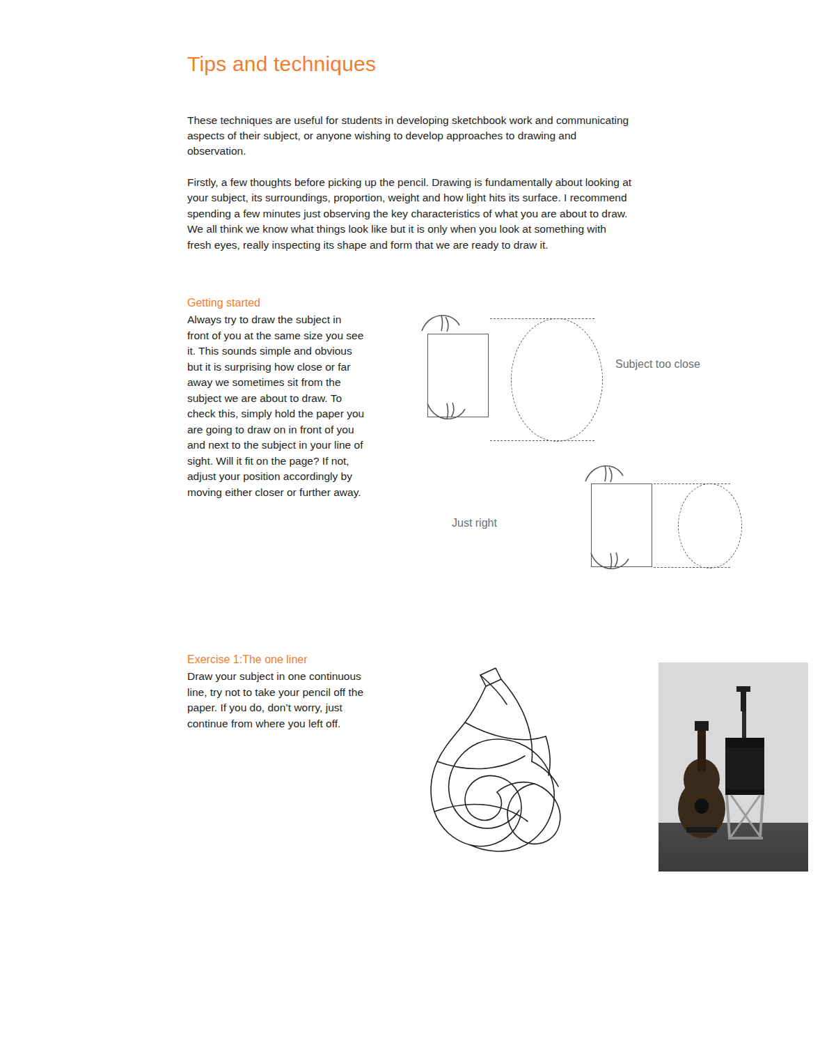Tips and techniques
These techniques are useful for students in developing sketchbook work and communicating aspects of their subject, or anyone wishing to develop approaches to drawing and observation.
Firstly, a few thoughts before picking up the pencil. Drawing is fundamentally about looking at your subject, its surroundings, proportion, weight and how light hits its surface. I recommend spending a few minutes just observing the key characteristics of what you are about to draw. We all think we know what things look like but it is only when you look at something with fresh eyes, really inspecting its shape and form that we are ready to draw it.
Getting started
Always try to draw the subject in front of you at the same size you see it. This sounds simple and obvious but it is surprising how close or far away we sometimes sit from the subject we are about to draw. To check this, simply hold the paper you are going to draw on in front of you and next to the subject in your line of sight. Will it fit on the page? If not, adjust your position accordingly by moving either closer or further away.
Subject too close Just right
Diagram showing holding paper up to compare with the subject: subject too close, and just right.
Exercise 1:The one liner
Draw your subject in one continuous line, try not to take your pencil off the paper. If you do, don’t worry, just continue from where you left off.
A single continuous line drawing of a guitar leaning against a folding chair.
Photograph of a classical guitar leaning against a black folding chair.